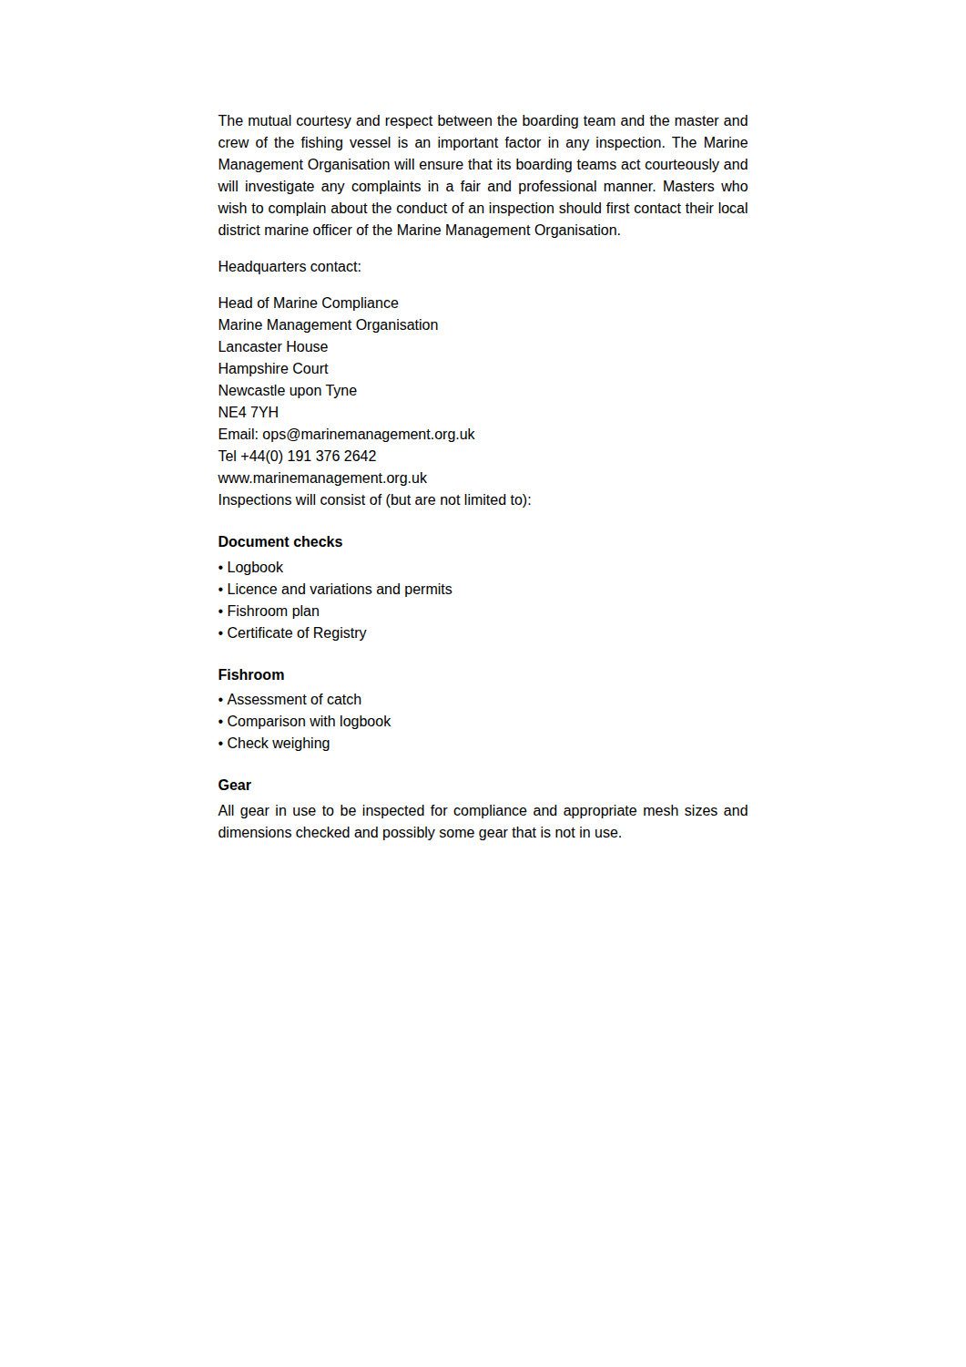The mutual courtesy and respect between the boarding team and the master and crew of the fishing vessel is an important factor in any inspection. The Marine Management Organisation will ensure that its boarding teams act courteously and will investigate any complaints in a fair and professional manner. Masters who wish to complain about the conduct of an inspection should first contact their local district marine officer of the Marine Management Organisation.
Headquarters contact:
Head of Marine Compliance
Marine Management Organisation
Lancaster House
Hampshire Court
Newcastle upon Tyne
NE4 7YH
Email: ops@marinemanagement.org.uk
Tel +44(0) 191 376 2642
www.marinemanagement.org.uk
Inspections will consist of (but are not limited to):
Document checks
Logbook
Licence and variations and permits
Fishroom plan
Certificate of Registry
Fishroom
Assessment of catch
Comparison with logbook
Check weighing
Gear
All gear in use to be inspected for compliance and appropriate mesh sizes and dimensions checked and possibly some gear that is not in use.